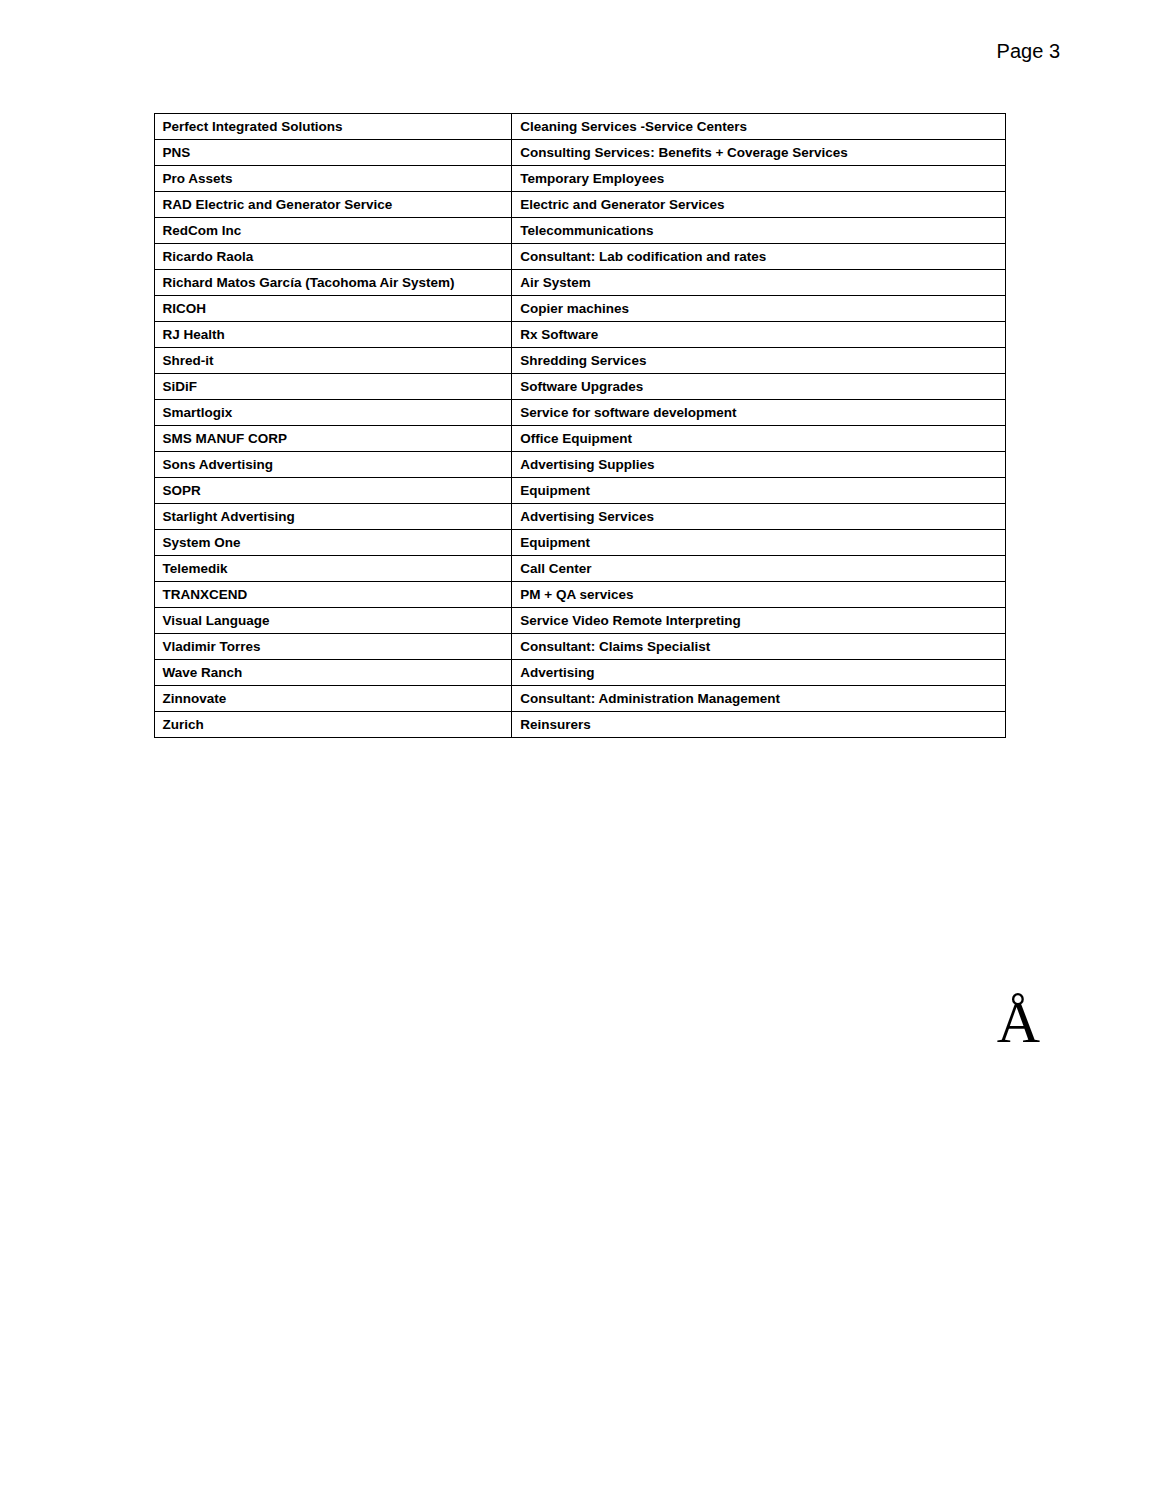Page 3
| Perfect Integrated Solutions | Cleaning Services -Service Centers |
| PNS | Consulting Services: Benefits + Coverage Services |
| Pro Assets | Temporary Employees |
| RAD Electric and Generator Service | Electric and Generator Services |
| RedCom Inc | Telecommunications |
| Ricardo Raola | Consultant: Lab codification and rates |
| Richard Matos García (Tacohoma Air System) | Air System |
| RICOH | Copier machines |
| RJ Health | Rx Software |
| Shred-it | Shredding Services |
| SiDiF | Software Upgrades |
| Smartlogix | Service for software development |
| SMS MANUF CORP | Office Equipment |
| Sons Advertising | Advertising Supplies |
| SOPR | Equipment |
| Starlight Advertising | Advertising Services |
| System One | Equipment |
| Telemedik | Call Center |
| TRANXCEND | PM + QA services |
| Visual Language | Service Video Remote Interpreting |
| Vladimir Torres | Consultant: Claims Specialist |
| Wave Ranch | Advertising |
| Zinnovate | Consultant: Administration Management |
| Zurich | Reinsurers |
Å